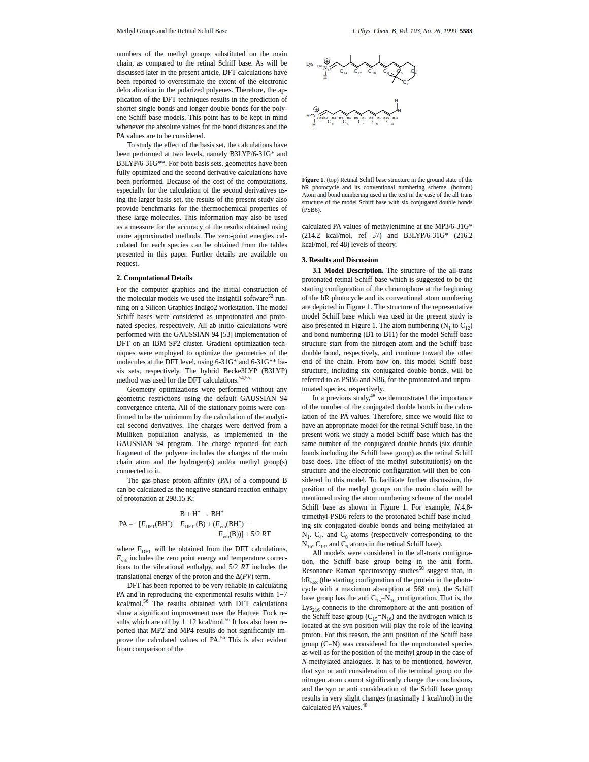Methyl Groups and the Retinal Schiff Base
J. Phys. Chem. B, Vol. 103, No. 26, 1999 5583
numbers of the methyl groups substituted on the main chain, as compared to the retinal Schiff base. As will be discussed later in the present article, DFT calculations have been reported to overestimate the extent of the electronic delocalization in the polarized polyenes. Therefore, the application of the DFT techniques results in the prediction of shorter single bonds and longer double bonds for the polyene Schiff base models. This point has to be kept in mind whenever the absolute values for the bond distances and the PA values are to be considered.
To study the effect of the basis set, the calculations have been performed at two levels, namely B3LYP/6-31G* and B3LYP/6-31G**. For both basis sets, geometries have been fully optimized and the second derivative calculations have been performed. Because of the cost of the computations, especially for the calculation of the second derivatives using the larger basis set, the results of the present study also provide benchmarks for the thermochemical properties of these large molecules. This information may also be used as a measure for the accuracy of the results obtained using more approximated methods. The zero-point energies calculated for each species can be obtained from the tables presented in this paper. Further details are available on request.
2. Computational Details
For the computer graphics and the initial construction of the molecular models we used the InsightII software52 running on a Silicon Graphics Indigo2 workstation. The model Schiff bases were considered as unprotonated and protonated species, respectively. All ab initio calculations were performed with the GAUSSIAN 94 [53] implementation of DFT on an IBM SP2 cluster. Gradient optimization techniques were employed to optimize the geometries of the molecules at the DFT level, using 6-31G* and 6-31G** basis sets, respectively. The hybrid Becke3LYP (B3LYP) method was used for the DFT calculations.54,55
Geometry optimizations were performed without any geometric restrictions using the default GAUSSIAN 94 convergence criteria. All of the stationary points were confirmed to be the minimum by the calculation of the analytical second derivatives. The charges were derived from a Mulliken population analysis, as implemented in the GAUSSIAN 94 program. The charge reported for each fragment of the polyene includes the charges of the main chain atom and the hydrogen(s) and/or methyl group(s) connected to it.
The gas-phase proton affinity (PA) of a compound B can be calculated as the negative standard reaction enthalpy of protonation at 298.15 K:
B + H+ → BH+
PA = −[EDFT(BH+) − EDFT (B) + (Evib(BH+) −
Evib(B))] + 5/2 RT
where EDFT will be obtained from the DFT calculations, Evib includes the zero point energy and temperature corrections to the vibrational enthalpy, and 5/2 RT includes the translational energy of the proton and the Δ(PV) term.
DFT has been reported to be very reliable in calculating PA and in reproducing the experimental results within 1−7 kcal/mol.56 The results obtained with DFT calculations show a significant improvement over the Hartree−Fock results which are off by 1−12 kcal/mol.56 It has also been reported that MP2 and MP4 results do not significantly improve the calculated values of PA.56 This is also evident from comparison of the
Lys 216 N 16 H C 14 C 12 C 10 C 8 C 6 C 4 C 2 H N 1 H B1 B2 C 3 B3 B4 C 5 B5 B6 C 7 B7 B8 C 9 B9 B10 C 11 B11 H H
Figure 1. (top) Retinal Schiff base structure in the ground state of the bR photocycle and its conventional numbering scheme. (bottom) Atom and bond numbering used in the text in the case of the all-trans structure of the model Schiff base with six conjugated double bonds (PSB6).
calculated PA values of methylenimine at the MP3/6-31G* (214.2 kcal/mol, ref 57) and B3LYP/6-31G* (216.2 kcal/mol, ref 48) levels of theory.
3. Results and Discussion
3.1 Model Description. The structure of the all-trans protonated retinal Schiff base which is suggested to be the starting configuration of the chromophore at the beginning of the bR photocycle and its conventional atom numbering are depicted in Figure 1. The structure of the representative model Schiff base which was used in the present study is also presented in Figure 1. The atom numbering (N1 to C12) and bond numbering (B1 to B11) for the model Schiff base structure start from the nitrogen atom and the Schiff base double bond, respectively, and continue toward the other end of the chain. From now on, this model Schiff base structure, including six conjugated double bonds, will be referred to as PSB6 and SB6, for the protonated and unprotonated species, respectively.
In a previous study,48 we demonstrated the importance of the number of the conjugated double bonds in the calculation of the PA values. Therefore, since we would like to have an appropriate model for the retinal Schiff base, in the present work we study a model Schiff base which has the same number of the conjugated double bonds (six double bonds including the Schiff base group) as the retinal Schiff base does. The effect of the methyl substitution(s) on the structure and the electronic configuration will then be considered in this model. To facilitate further discussion, the position of the methyl groups on the main chain will be mentioned using the atom numbering scheme of the model Schiff base as shown in Figure 1. For example, N,4,8-trimethyl-PSB6 refers to the protonated Schiff base including six conjugated double bonds and being methylated at N1, C4, and C8 atoms (respectively corresponding to the N16, C13, and C9 atoms in the retinal Schiff base).
All models were considered in the all-trans configuration, the Schiff base group being in the anti form. Resonance Raman spectroscopy studies58 suggest that, in bR568 (the starting configuration of the protein in the photocycle with a maximum absorption at 568 nm), the Schiff base group has the anti C15=N16 configuration. That is, the Lys216 connects to the chromophore at the anti position of the Schiff base group (C15=N16) and the hydrogen which is located at the syn position will play the role of the leaving proton. For this reason, the anti position of the Schiff base group (C=N) was considered for the unprotonated species as well as for the position of the methyl group in the case of N-methylated analogues. It has to be mentioned, however, that syn or anti consideration of the terminal group on the nitrogen atom cannot significantly change the conclusions, and the syn or anti consideration of the Schiff base group results in very slight changes (maximally 1 kcal/mol) in the calculated PA values.48